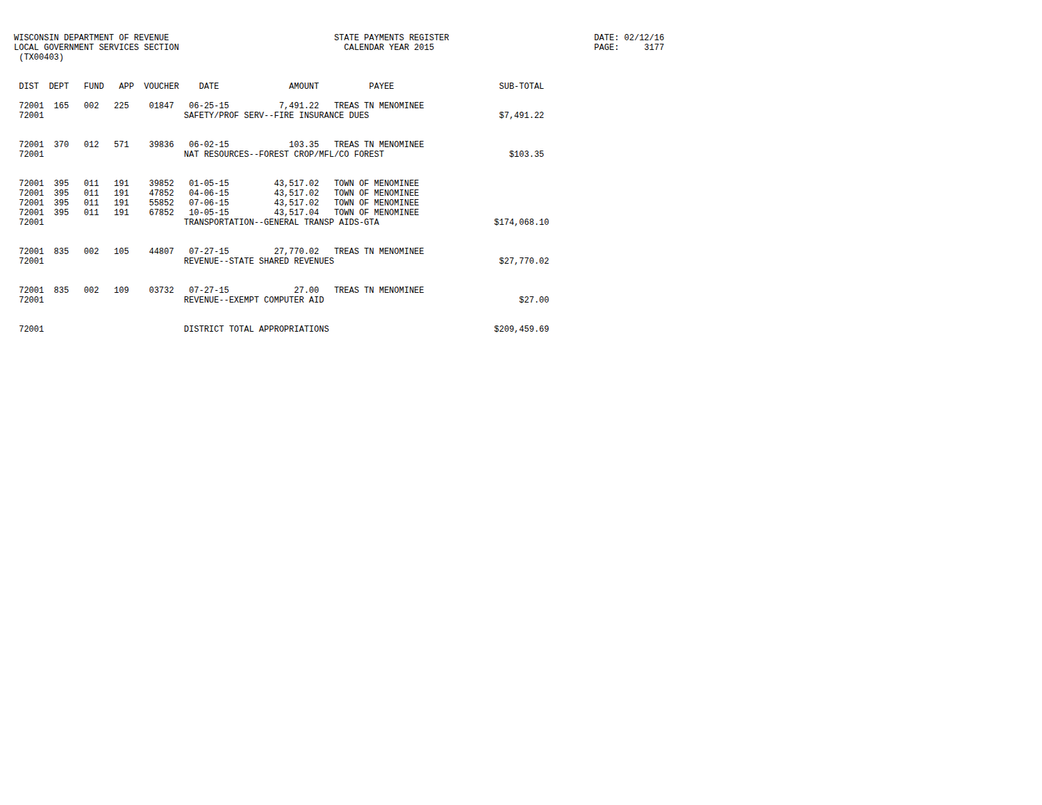WISCONSIN DEPARTMENT OF REVENUE STATE PAYMENTS REGISTER DATE: 02/12/16 LOCAL GOVERNMENT SERVICES SECTION CALENDAR YEAR 2015 PAGE: 3177 (TX00403) DIST DEPT FUND APP VOUCHER DATE AMOUNT PAYEE SUB-TOTAL 72001 165 002 225 01847 06-25-15 7,491.22 TREAS TN MENOMINEE 72001 SAFETY/PROF SERV--FIRE INSURANCE DUES $7,491.22 72001 370 012 571 39836 06-02-15 103.35 TREAS TN MENOMINEE 72001 NAT RESOURCES--FOREST CROP/MFL/CO FOREST $103.35 72001 395 011 191 39852 01-05-15 43,517.02 TOWN OF MENOMINEE 72001 395 011 191 47852 04-06-15 43,517.02 TOWN OF MENOMINEE 72001 395 011 191 55852 07-06-15 43,517.02 TOWN OF MENOMINEE 72001 395 011 191 67852 10-05-15 43,517.04 TOWN OF MENOMINEE 72001 TRANSPORTATION--GENERAL TRANSP AIDS-GTA $174,068.10 72001 835 002 105 44807 07-27-15 27,770.02 TREAS TN MENOMINEE 72001 REVENUE--STATE SHARED REVENUES $27,770.02 72001 835 002 109 03732 07-27-15 27.00 TREAS TN MENOMINEE 72001 REVENUE--EXEMPT COMPUTER AID $27.00 72001 DISTRICT TOTAL APPROPRIATIONS $209,459.69